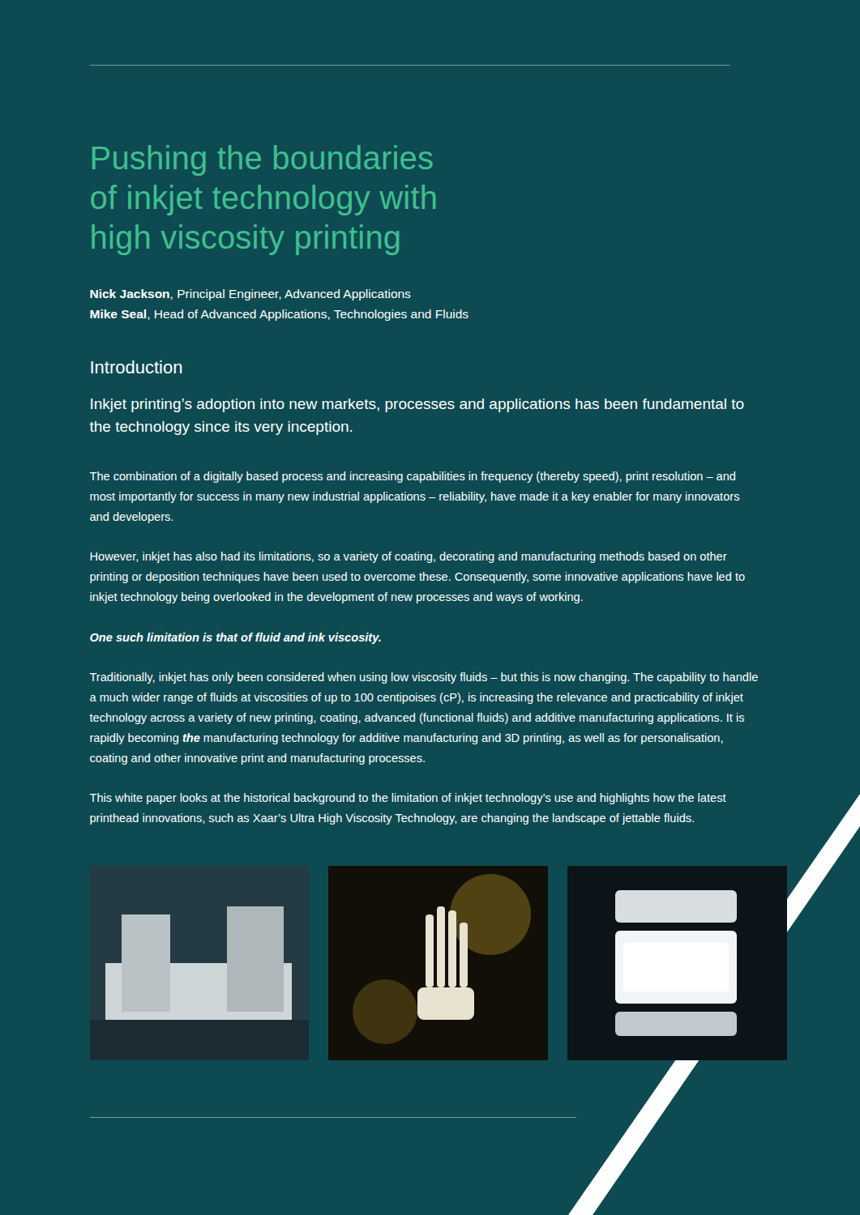Pushing the boundaries
of inkjet technology with
high viscosity printing
Nick Jackson, Principal Engineer, Advanced Applications
Mike Seal, Head of Advanced Applications, Technologies and Fluids
Introduction
Inkjet printing’s adoption into new markets, processes and applications has been fundamental to the technology since its very inception.
The combination of a digitally based process and increasing capabilities in frequency (thereby speed), print resolution – and most importantly for success in many new industrial applications – reliability, have made it a key enabler for many innovators and developers.
However, inkjet has also had its limitations, so a variety of coating, decorating and manufacturing methods based on other printing or deposition techniques have been used to overcome these. Consequently, some innovative applications have led to inkjet technology being overlooked in the development of new processes and ways of working.
One such limitation is that of fluid and ink viscosity.
Traditionally, inkjet has only been considered when using low viscosity fluids – but this is now changing. The capability to handle a much wider range of fluids at viscosities of up to 100 centipoises (cP), is increasing the relevance and practicability of inkjet technology across a variety of new printing, coating, advanced (functional fluids) and additive manufacturing applications. It is rapidly becoming the manufacturing technology for additive manufacturing and 3D printing, as well as for personalisation, coating and other innovative print and manufacturing processes.
This white paper looks at the historical background to the limitation of inkjet technology’s use and highlights how the latest printhead innovations, such as Xaar’s Ultra High Viscosity Technology, are changing the landscape of jettable fluids.